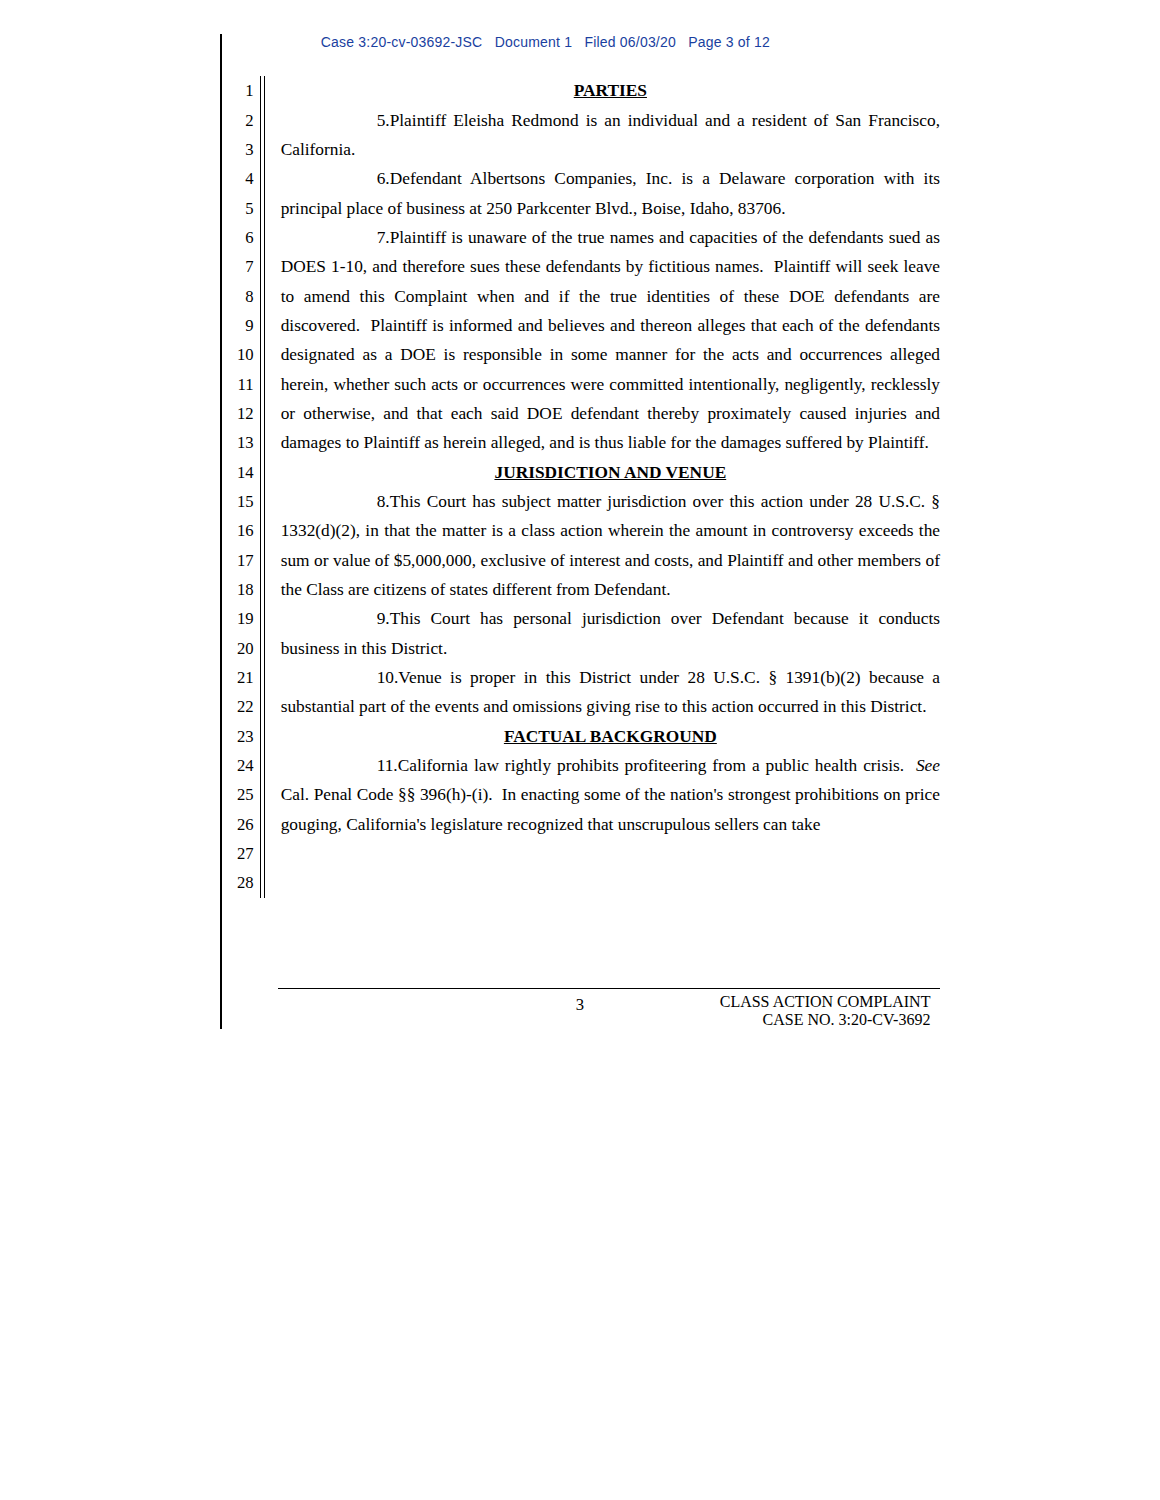Case 3:20-cv-03692-JSC Document 1 Filed 06/03/20 Page 3 of 12
1
2
3
4
5
6
7
8
9
10
11
12
13
14
15
16
17
18
19
20
21
22
23
24
25
26
27
28
PARTIES
5. Plaintiff Eleisha Redmond is an individual and a resident of San Francisco, California.
6. Defendant Albertsons Companies, Inc. is a Delaware corporation with its principal place of business at 250 Parkcenter Blvd., Boise, Idaho, 83706.
7. Plaintiff is unaware of the true names and capacities of the defendants sued as DOES 1-10, and therefore sues these defendants by fictitious names. Plaintiff will seek leave to amend this Complaint when and if the true identities of these DOE defendants are discovered. Plaintiff is informed and believes and thereon alleges that each of the defendants designated as a DOE is responsible in some manner for the acts and occurrences alleged herein, whether such acts or occurrences were committed intentionally, negligently, recklessly or otherwise, and that each said DOE defendant thereby proximately caused injuries and damages to Plaintiff as herein alleged, and is thus liable for the damages suffered by Plaintiff.
JURISDICTION AND VENUE
8. This Court has subject matter jurisdiction over this action under 28 U.S.C. § 1332(d)(2), in that the matter is a class action wherein the amount in controversy exceeds the sum or value of $5,000,000, exclusive of interest and costs, and Plaintiff and other members of the Class are citizens of states different from Defendant.
9. This Court has personal jurisdiction over Defendant because it conducts business in this District.
10. Venue is proper in this District under 28 U.S.C. § 1391(b)(2) because a substantial part of the events and omissions giving rise to this action occurred in this District.
FACTUAL BACKGROUND
11. California law rightly prohibits profiteering from a public health crisis. See Cal. Penal Code §§ 396(h)-(i). In enacting some of the nation's strongest prohibitions on price gouging, California's legislature recognized that unscrupulous sellers can take
3
CLASS ACTION COMPLAINT
CASE NO. 3:20-CV-3692